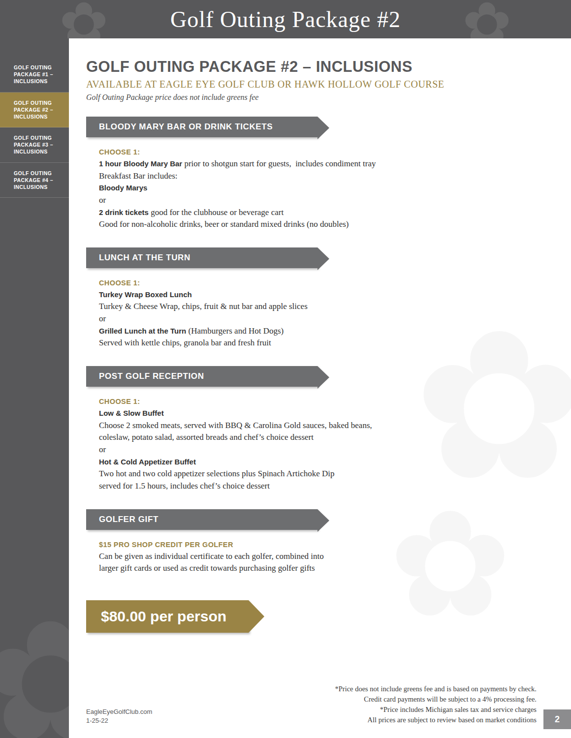✿
Golf Outing Package #2
✿
✿
GOLF OUTING
PACKAGE #1 –
INCLUSIONS GOLF OUTING
PACKAGE #2 –
INCLUSIONS GOLF OUTING
PACKAGE #3 –
INCLUSIONS GOLF OUTING
PACKAGE #4 –
INCLUSIONS
✿ ✿
GOLF OUTING PACKAGE #2 – INCLUSIONS
Available at Eagle Eye Golf Club or Hawk Hollow Golf Course
Golf Outing Package price does not include greens fee
BLOODY MARY BAR OR DRINK TICKETS
CHOOSE 1:
1 hour Bloody Mary Bar prior to shotgun start for guests, includes condiment tray
Breakfast Bar includes:
Bloody Marys
or
2 drink tickets good for the clubhouse or beverage cart
Good for non-alcoholic drinks, beer or standard mixed drinks (no doubles)
LUNCH AT THE TURN
CHOOSE 1:
Turkey Wrap Boxed Lunch
Turkey & Cheese Wrap, chips, fruit & nut bar and apple slices
or
Grilled Lunch at the Turn (Hamburgers and Hot Dogs)
Served with kettle chips, granola bar and fresh fruit
POST GOLF RECEPTION
CHOOSE 1:
Low & Slow Buffet
Choose 2 smoked meats, served with BBQ & Carolina Gold sauces, baked beans,
coleslaw, potato salad, assorted breads and chef’s choice dessert
or
Hot & Cold Appetizer Buffet
Two hot and two cold appetizer selections plus Spinach Artichoke Dip
served for 1.5 hours, includes chef’s choice dessert
GOLFER GIFT
$15 PRO SHOP CREDIT PER GOLFER
Can be given as individual certificate to each golfer, combined into
larger gift cards or used as credit towards purchasing golfer gifts
$80.00 per person
EagleEyeGolfClub.com
1-25-22
*Price does not include greens fee and is based on payments by check.
Credit card payments will be subject to a 4% processing fee.
*Price includes Michigan sales tax and service charges
All prices are subject to review based on market conditions
2